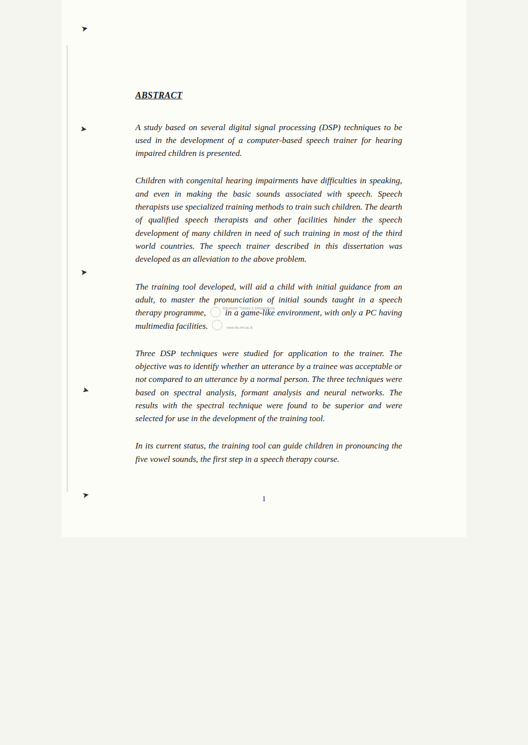➤ ➤ ➤ ➤ ➤
ABSTRACT
A study based on several digital signal processing (DSP) techniques to be used in the development of a computer-based speech trainer for hearing impaired children is presented.
Children with congenital hearing impairments have difficulties in speaking, and even in making the basic sounds associated with speech. Speech therapists use specialized training methods to train such children. The dearth of qualified speech therapists and other facilities hinder the speech development of many children in need of such training in most of the third world countries. The speech trainer described in this dissertation was developed as an alleviation to the above problem.
The training tool developed, will aid a child with initial guidance from an adult, to master the pronunciation of initial sounds taught in a speech therapy programme, Electronic Theses & Dissertations in a game-like environment, with only a PC having multimedia facilities. www.lib.mrt.ac.lk
Three DSP techniques were studied for application to the trainer. The objective was to identify whether an utterance by a trainee was acceptable or not compared to an utterance by a normal person. The three techniques were based on spectral analysis, formant analysis and neural networks. The results with the spectral technique were found to be superior and were selected for use in the development of the training tool.
In its current status, the training tool can guide children in pronouncing the five vowel sounds, the first step in a speech therapy course.
1